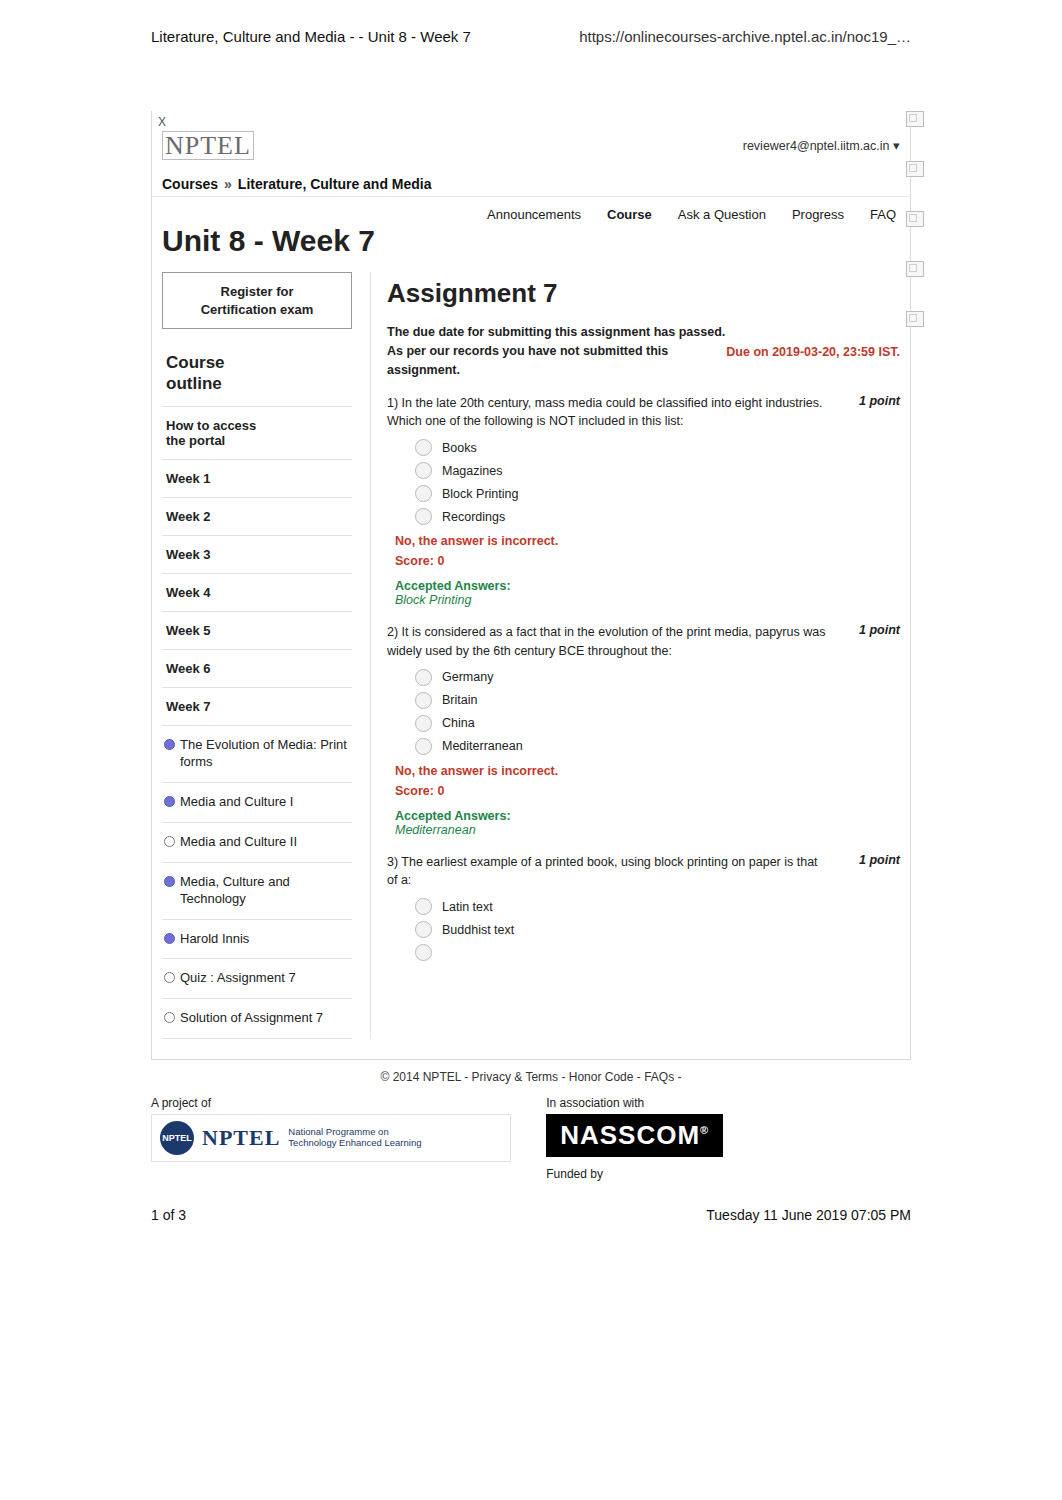Literature, Culture and Media - - Unit 8 - Week 7
https://onlinecourses-archive.nptel.ac.in/noc19_…
X
NPTEL
reviewer4@nptel.iitm.ac.in ▾
Courses»Literature, Culture and Media
Announcements Course Ask a Question Progress FAQ
Unit 8 - Week 7
Register for
Certification exam
Course
outline
How to access
the portal
Week 1
Week 2
Week 3
Week 4
Week 5
Week 6
Week 7
The Evolution of Media: Print forms
Media and Culture I
Media and Culture II
Media, Culture and Technology
Harold Innis
Quiz : Assignment 7
Solution of Assignment 7
Assignment 7
The due date for submitting this assignment has passed.
As per our records you have not submitted this
assignment. Due on 2019-03-20, 23:59 IST.
1 point
1) In the late 20th century, mass media could be classified into eight industries. Which one of the following is NOT included in this list:
Books
Magazines
Block Printing
Recordings
No, the answer is incorrect.
Score: 0
Accepted Answers:
Block Printing
1 point
2) It is considered as a fact that in the evolution of the print media, papyrus was widely used by the 6th century BCE throughout the:
Germany
Britain
China
Mediterranean
No, the answer is incorrect.
Score: 0
Accepted Answers:
Mediterranean
1 point
3) The earliest example of a printed book, using block printing on paper is that of a:
Latin text
Buddhist text
© 2014 NPTEL - Privacy & Terms - Honor Code - FAQs -
A project of
NPTEL
NPTEL
National Programme on
Technology Enhanced Learning
In association with
NASSCOM®
Funded by
1 of 3
Tuesday 11 June 2019 07:05 PM